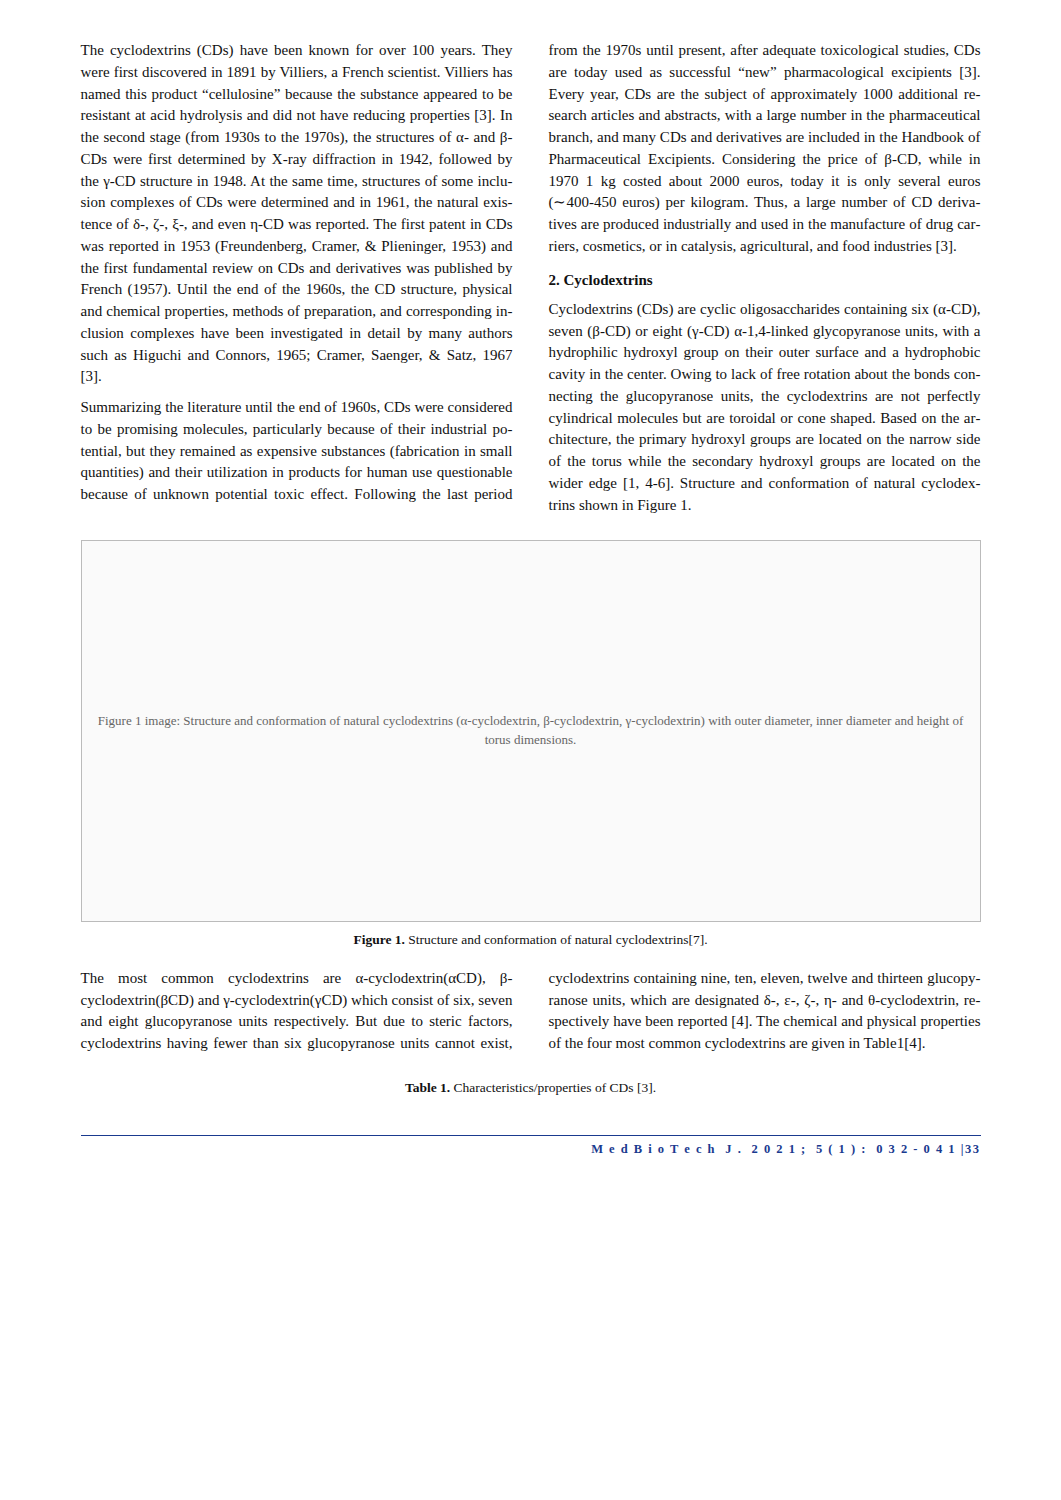The cyclodextrins (CDs) have been known for over 100 years. They were first discovered in 1891 by Villiers, a French scientist. Villiers has named this product “cellulosine” because the substance appeared to be resistant at acid hydrolysis and did not have reducing properties [3]. In the second stage (from 1930s to the 1970s), the structures of α- and β-CDs were first determined by X-ray diffraction in 1942, followed by the γ-CD structure in 1948. At the same time, structures of some inclusion complexes of CDs were determined and in 1961, the natural existence of δ-, ζ-, ξ-, and even η-CD was reported. The first patent in CDs was reported in 1953 (Freundenberg, Cramer, & Plieninger, 1953) and the first fundamental review on CDs and derivatives was published by French (1957). Until the end of the 1960s, the CD structure, physical and chemical properties, methods of preparation, and corresponding inclusion complexes have been investigated in detail by many authors such as Higuchi and Connors, 1965; Cramer, Saenger, & Satz, 1967 [3].
Summarizing the literature until the end of 1960s, CDs were considered to be promising molecules, particularly because of their industrial potential, but they remained as expensive substances (fabrication in small quantities) and their utilization in products for human use questionable because of unknown potential toxic effect. Following the last period from the 1970s until present, after adequate toxicological studies, CDs are today used as successful “new” pharmacological excipients [3]. Every year, CDs are the subject of approximately 1000 additional research articles and abstracts, with a large number in the pharmaceutical branch, and many CDs and derivatives are included in the Handbook of Pharmaceutical Excipients. Considering the price of β-CD, while in 1970 1 kg costed about 2000 euros, today it is only several euros (∼400-450 euros) per kilogram. Thus, a large number of CD derivatives are produced industrially and used in the manufacture of drug carriers, cosmetics, or in catalysis, agricultural, and food industries [3].
2. Cyclodextrins
Cyclodextrins (CDs) are cyclic oligosaccharides containing six (α-CD), seven (β-CD) or eight (γ-CD) α-1,4-linked glycopyranose units, with a hydrophilic hydroxyl group on their outer surface and a hydrophobic cavity in the center. Owing to lack of free rotation about the bonds connecting the glucopyranose units, the cyclodextrins are not perfectly cylindrical molecules but are toroidal or cone shaped. Based on the architecture, the primary hydroxyl groups are located on the narrow side of the torus while the secondary hydroxyl groups are located on the wider edge [1, 4-6]. Structure and conformation of natural cyclodextrins shown in Figure 1.
Figure 1 image: Structure and conformation of natural cyclodextrins (α-cyclodextrin, β-cyclodextrin, γ-cyclodextrin) with outer diameter, inner diameter and height of torus dimensions.
Figure 1. Structure and conformation of natural cyclodextrins[7].
The most common cyclodextrins are α-cyclodextrin(αCD), β-cyclodextrin(βCD) and γ-cyclodextrin(γCD) which consist of six, seven and eight glucopyranose units respectively. But due to steric factors, cyclodextrins having fewer than six glucopyranose units cannot exist, cyclodextrins containing nine, ten, eleven, twelve and thirteen glucopyranose units, which are designated δ-, ε-, ζ-, η- and θ-cyclodextrin, respectively have been reported [4]. The chemical and physical properties of the four most common cyclodextrins are given in Table1[4].
Table 1. Characteristics/properties of CDs [3].
M e d B i o T e c h J . 2 0 2 1 ; 5 ( 1 ) : 0 3 2 - 0 4 1 |33